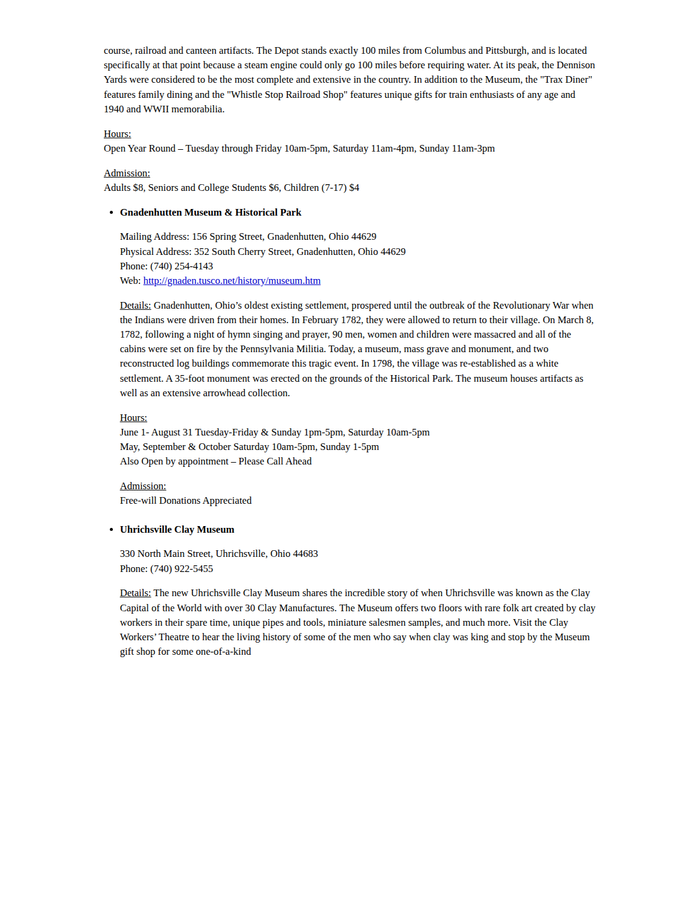course, railroad and canteen artifacts. The Depot stands exactly 100 miles from Columbus and Pittsburgh, and is located specifically at that point because a steam engine could only go 100 miles before requiring water. At its peak, the Dennison Yards were considered to be the most complete and extensive in the country. In addition to the Museum, the "Trax Diner" features family dining and the "Whistle Stop Railroad Shop" features unique gifts for train enthusiasts of any age and 1940 and WWII memorabilia.
Hours: Open Year Round – Tuesday through Friday 10am-5pm, Saturday 11am-4pm, Sunday 11am-3pm
Admission: Adults $8, Seniors and College Students $6, Children (7-17) $4
Gnadenhutten Museum & Historical Park
Mailing Address: 156 Spring Street, Gnadenhutten, Ohio 44629 Physical Address: 352 South Cherry Street, Gnadenhutten, Ohio 44629 Phone: (740) 254-4143 Web: http://gnaden.tusco.net/history/museum.htm
Details: Gnadenhutten, Ohio’s oldest existing settlement, prospered until the outbreak of the Revolutionary War when the Indians were driven from their homes. In February 1782, they were allowed to return to their village. On March 8, 1782, following a night of hymn singing and prayer, 90 men, women and children were massacred and all of the cabins were set on fire by the Pennsylvania Militia. Today, a museum, mass grave and monument, and two reconstructed log buildings commemorate this tragic event. In 1798, the village was re-established as a white settlement. A 35-foot monument was erected on the grounds of the Historical Park. The museum houses artifacts as well as an extensive arrowhead collection.
Hours: June 1- August 31 Tuesday-Friday & Sunday 1pm-5pm, Saturday 10am-5pm May, September & October Saturday 10am-5pm, Sunday 1-5pm Also Open by appointment – Please Call Ahead
Admission: Free-will Donations Appreciated
Uhrichsville Clay Museum
330 North Main Street, Uhrichsville, Ohio 44683 Phone: (740) 922-5455
Details: The new Uhrichsville Clay Museum shares the incredible story of when Uhrichsville was known as the Clay Capital of the World with over 30 Clay Manufactures. The Museum offers two floors with rare folk art created by clay workers in their spare time, unique pipes and tools, miniature salesmen samples, and much more. Visit the Clay Workers’ Theatre to hear the living history of some of the men who say when clay was king and stop by the Museum gift shop for some one-of-a-kind